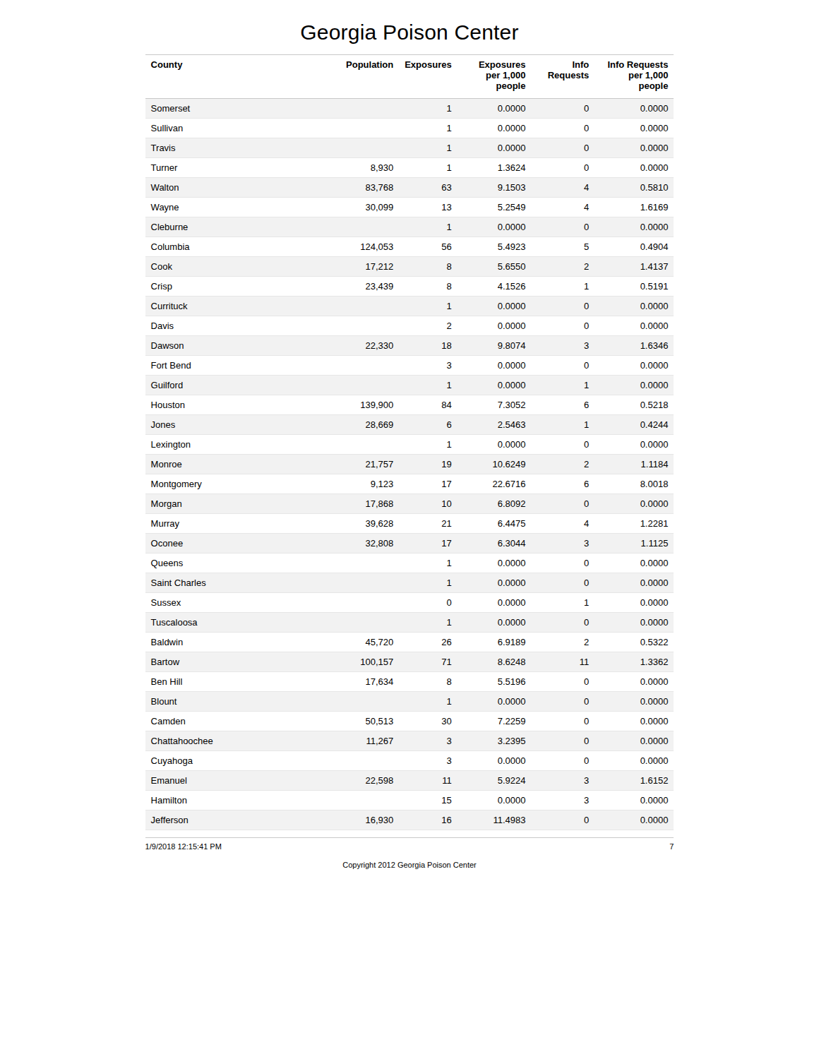Georgia Poison Center
| County | Population | Exposures | Exposures per 1,000 people | Info Requests | Info Requests per 1,000 people |
| --- | --- | --- | --- | --- | --- |
| Somerset | | 1 | 0.0000 | 0 | 0.0000 |
| Sullivan | | 1 | 0.0000 | 0 | 0.0000 |
| Travis | | 1 | 0.0000 | 0 | 0.0000 |
| Turner | 8,930 | 1 | 1.3624 | 0 | 0.0000 |
| Walton | 83,768 | 63 | 9.1503 | 4 | 0.5810 |
| Wayne | 30,099 | 13 | 5.2549 | 4 | 1.6169 |
| Cleburne | | 1 | 0.0000 | 0 | 0.0000 |
| Columbia | 124,053 | 56 | 5.4923 | 5 | 0.4904 |
| Cook | 17,212 | 8 | 5.6550 | 2 | 1.4137 |
| Crisp | 23,439 | 8 | 4.1526 | 1 | 0.5191 |
| Currituck | | 1 | 0.0000 | 0 | 0.0000 |
| Davis | | 2 | 0.0000 | 0 | 0.0000 |
| Dawson | 22,330 | 18 | 9.8074 | 3 | 1.6346 |
| Fort Bend | | 3 | 0.0000 | 0 | 0.0000 |
| Guilford | | 1 | 0.0000 | 1 | 0.0000 |
| Houston | 139,900 | 84 | 7.3052 | 6 | 0.5218 |
| Jones | 28,669 | 6 | 2.5463 | 1 | 0.4244 |
| Lexington | | 1 | 0.0000 | 0 | 0.0000 |
| Monroe | 21,757 | 19 | 10.6249 | 2 | 1.1184 |
| Montgomery | 9,123 | 17 | 22.6716 | 6 | 8.0018 |
| Morgan | 17,868 | 10 | 6.8092 | 0 | 0.0000 |
| Murray | 39,628 | 21 | 6.4475 | 4 | 1.2281 |
| Oconee | 32,808 | 17 | 6.3044 | 3 | 1.1125 |
| Queens | | 1 | 0.0000 | 0 | 0.0000 |
| Saint Charles | | 1 | 0.0000 | 0 | 0.0000 |
| Sussex | | 0 | 0.0000 | 1 | 0.0000 |
| Tuscaloosa | | 1 | 0.0000 | 0 | 0.0000 |
| Baldwin | 45,720 | 26 | 6.9189 | 2 | 0.5322 |
| Bartow | 100,157 | 71 | 8.6248 | 11 | 1.3362 |
| Ben Hill | 17,634 | 8 | 5.5196 | 0 | 0.0000 |
| Blount | | 1 | 0.0000 | 0 | 0.0000 |
| Camden | 50,513 | 30 | 7.2259 | 0 | 0.0000 |
| Chattahoochee | 11,267 | 3 | 3.2395 | 0 | 0.0000 |
| Cuyahoga | | 3 | 0.0000 | 0 | 0.0000 |
| Emanuel | 22,598 | 11 | 5.9224 | 3 | 1.6152 |
| Hamilton | | 15 | 0.0000 | 3 | 0.0000 |
| Jefferson | 16,930 | 16 | 11.4983 | 0 | 0.0000 |
1/9/2018 12:15:41 PM 7
Copyright 2012 Georgia Poison Center